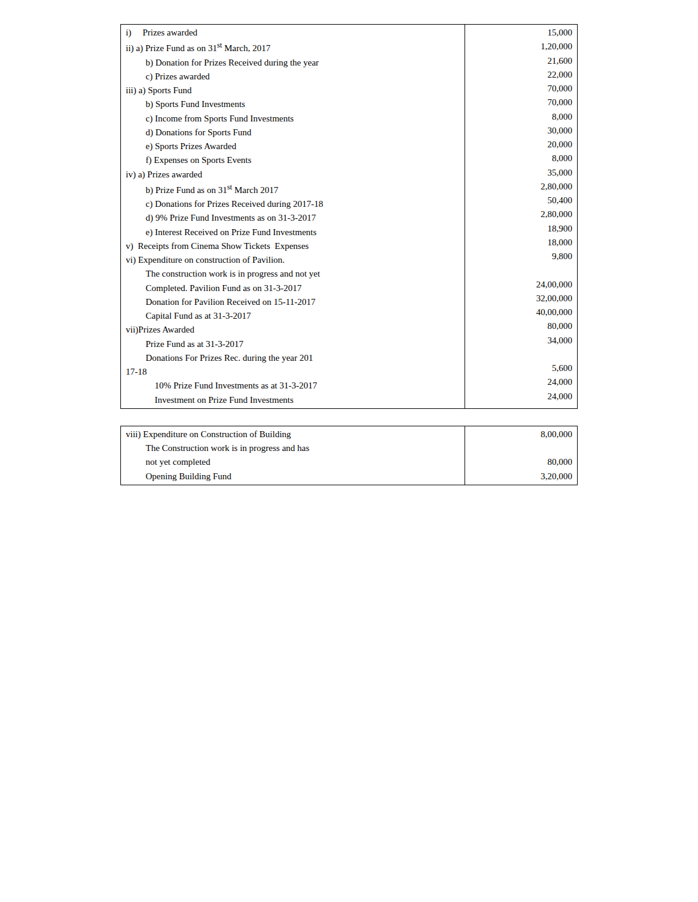| i) Prizes awarded ii) a) Prize Fund as on 31 st March, 2017 b) Donation for Prizes Received during the year c) Prizes awarded iii) a) Sports Fund b) Sports Fund Investments c) Income from Sports Fund Investments d) Donations for Sports Fund e) Sports Prizes Awarded f) Expenses on Sports Events iv) a) Prizes awarded b) Prize Fund as on 31 st March 2017 c) Donations for Prizes Received during 2017-18 d) 9% Prize Fund Investments as on 31-3-2017 e) Interest Received on Prize Fund Investments v) Receipts from Cinema Show Tickets Expenses vi) Expenditure on construction of Pavilion. The construction work is in progress and not yet Completed. Pavilion Fund as on 31-3-2017 Donation for Pavilion Received on 15-11-2017 Capital Fund as at 31-3-2017 vii)Prizes Awarded Prize Fund as at 31-3-2017 Donations For Prizes Rec. during the year 201 17-18 10% Prize Fund Investments as at 31-3-2017 Investment on Prize Fund Investments | 15,000 1,20,000 21,600 22,000 70,000 70,000 8,000 30,000 20,000 8,000 35,000 2,80,000 50,400 2,80,000 18,900 18,000 9,800 24,00,000 32,00,000 40,00,000 80,000 34,000 5,600 24,000 24,000 |
| viii) Expenditure on Construction of Building The Construction work is in progress and has not yet completed Opening Building Fund | 8,00,000 80,000 3,20,000 |